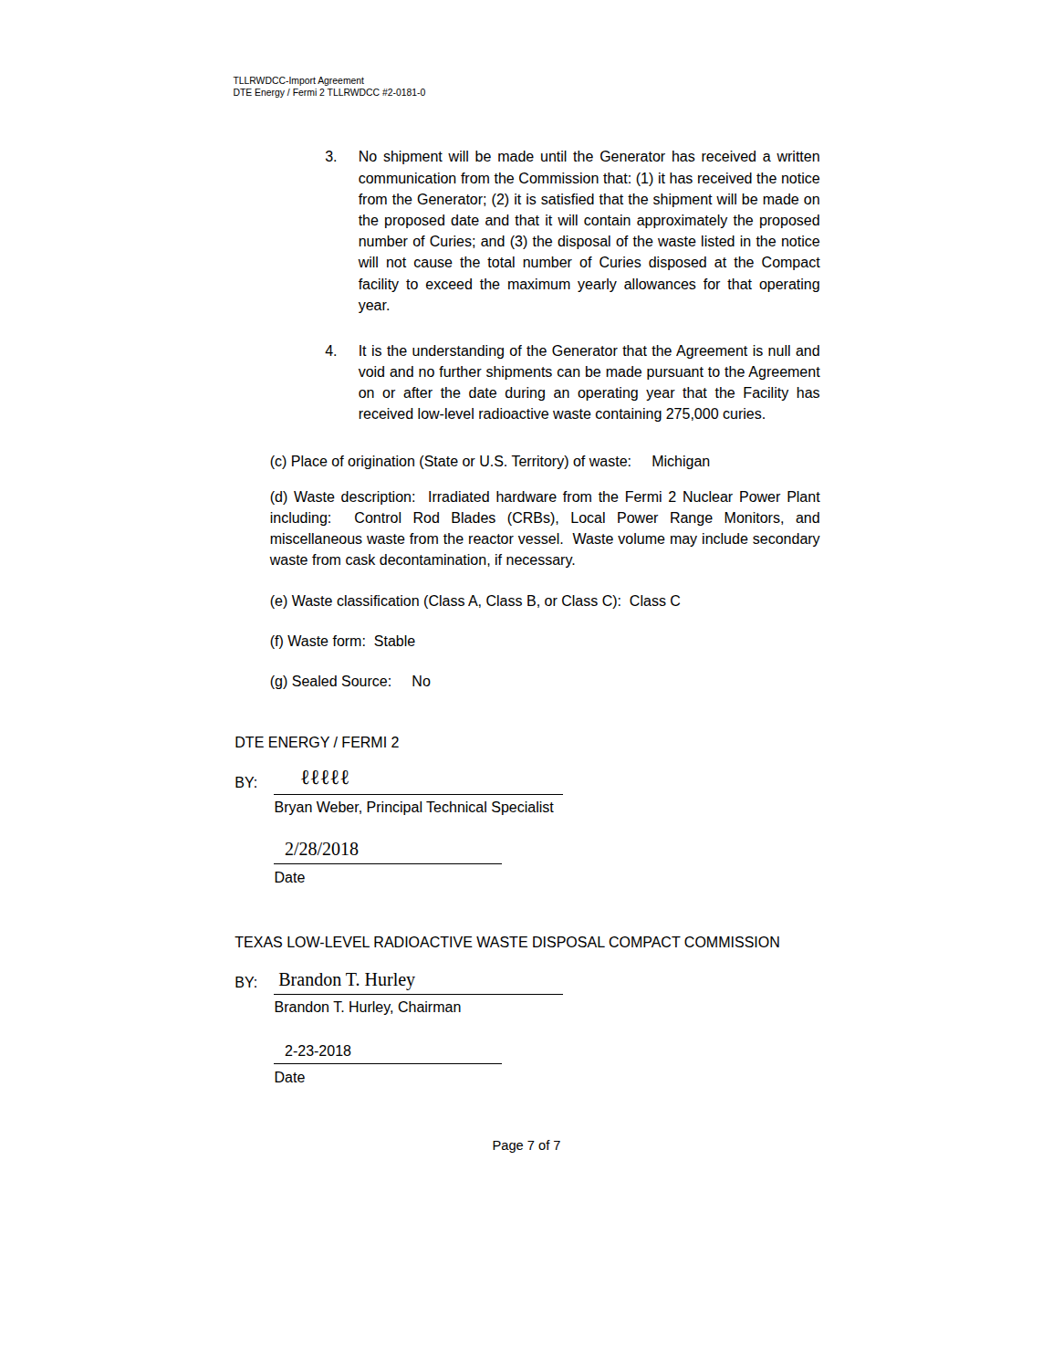TLLRWDCC-Import Agreement
DTE Energy / Fermi 2 TLLRWDCC #2-0181-0
3. No shipment will be made until the Generator has received a written communication from the Commission that: (1) it has received the notice from the Generator; (2) it is satisfied that the shipment will be made on the proposed date and that it will contain approximately the proposed number of Curies; and (3) the disposal of the waste listed in the notice will not cause the total number of Curies disposed at the Compact facility to exceed the maximum yearly allowances for that operating year.
4. It is the understanding of the Generator that the Agreement is null and void and no further shipments can be made pursuant to the Agreement on or after the date during an operating year that the Facility has received low-level radioactive waste containing 275,000 curies.
(c) Place of origination (State or U.S. Territory) of waste: Michigan
(d) Waste description: Irradiated hardware from the Fermi 2 Nuclear Power Plant including: Control Rod Blades (CRBs), Local Power Range Monitors, and miscellaneous waste from the reactor vessel. Waste volume may include secondary waste from cask decontamination, if necessary.
(e) Waste classification (Class A, Class B, or Class C): Class C
(f) Waste form: Stable
(g) Sealed Source: No
DTE ENERGY / FERMI 2
BY:
 ℓℓℓℓℓ
Bryan Weber, Principal Technical Specialist
2/28/2018
Date
TEXAS LOW-LEVEL RADIOACTIVE WASTE DISPOSAL COMPACT COMMISSION
BY:
Brandon T. Hurley
Brandon T. Hurley, Chairman
2-23-2018
Date
Page 7 of 7